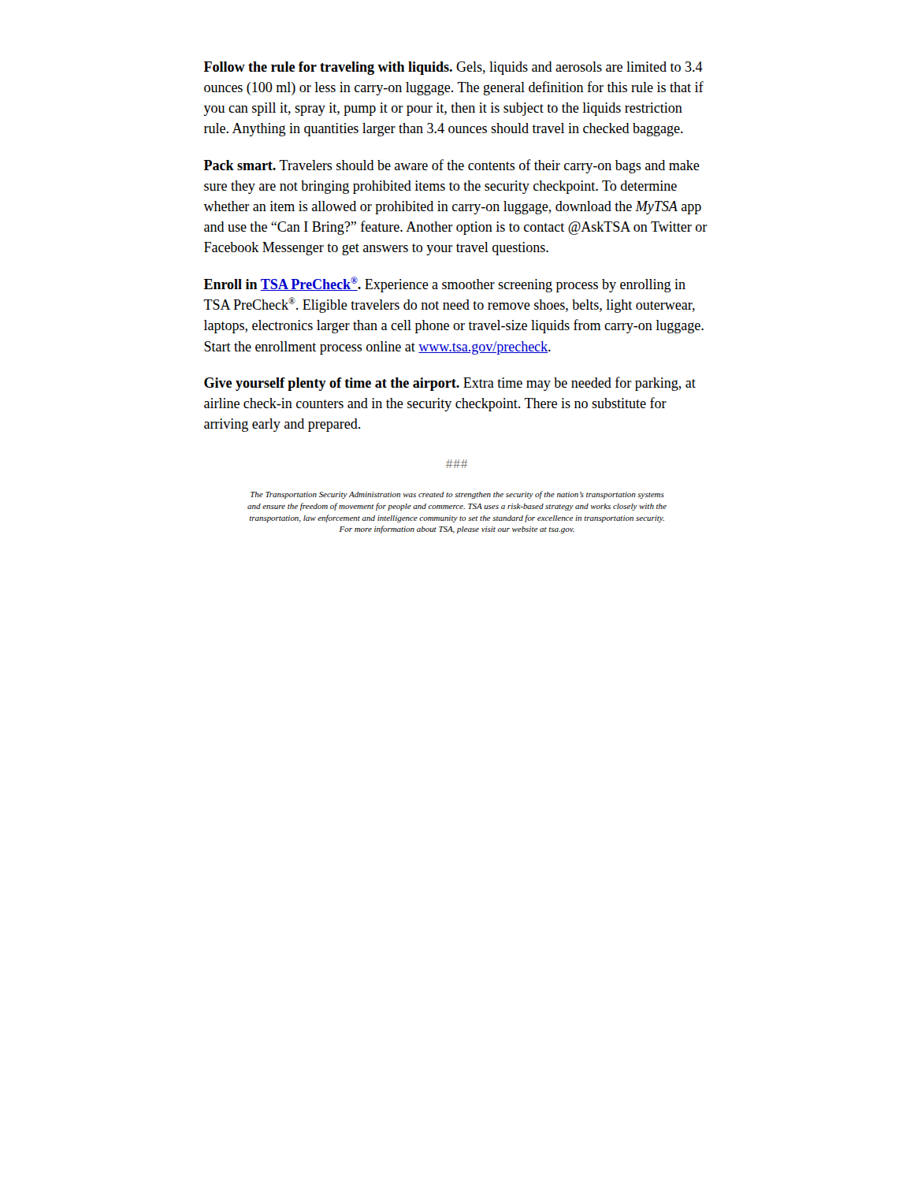Follow the rule for traveling with liquids. Gels, liquids and aerosols are limited to 3.4 ounces (100 ml) or less in carry-on luggage. The general definition for this rule is that if you can spill it, spray it, pump it or pour it, then it is subject to the liquids restriction rule. Anything in quantities larger than 3.4 ounces should travel in checked baggage.
Pack smart. Travelers should be aware of the contents of their carry-on bags and make sure they are not bringing prohibited items to the security checkpoint. To determine whether an item is allowed or prohibited in carry-on luggage, download the MyTSA app and use the “Can I Bring?” feature. Another option is to contact @AskTSA on Twitter or Facebook Messenger to get answers to your travel questions.
Enroll in TSA PreCheck®. Experience a smoother screening process by enrolling in TSA PreCheck®. Eligible travelers do not need to remove shoes, belts, light outerwear, laptops, electronics larger than a cell phone or travel-size liquids from carry-on luggage. Start the enrollment process online at www.tsa.gov/precheck.
Give yourself plenty of time at the airport. Extra time may be needed for parking, at airline check-in counters and in the security checkpoint. There is no substitute for arriving early and prepared.
###
The Transportation Security Administration was created to strengthen the security of the nation’s transportation systems and ensure the freedom of movement for people and commerce. TSA uses a risk-based strategy and works closely with the transportation, law enforcement and intelligence community to set the standard for excellence in transportation security. For more information about TSA, please visit our website at tsa.gov.